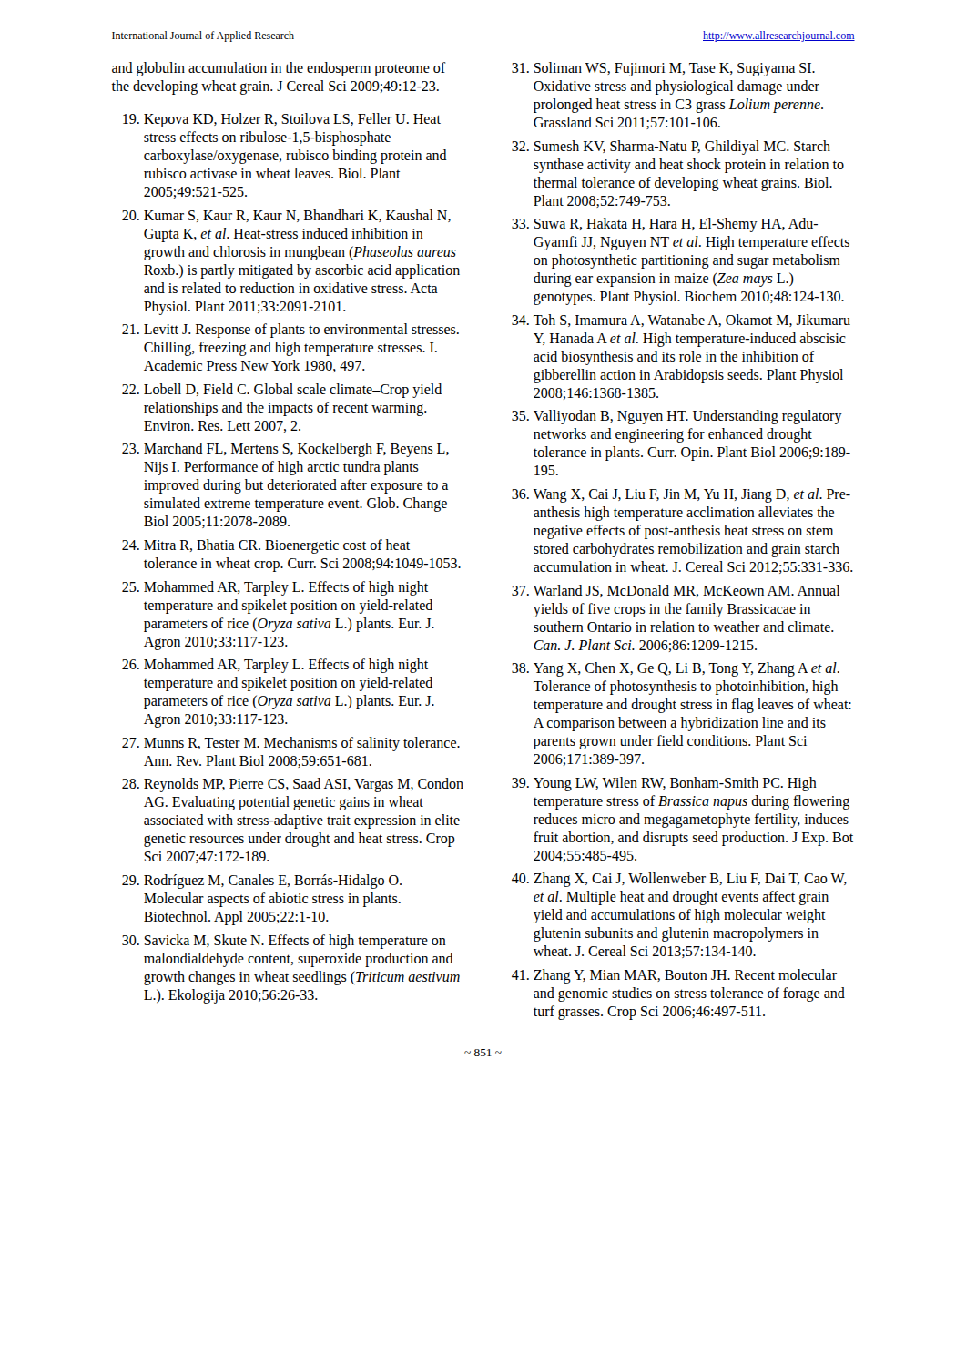International Journal of Applied Research http://www.allresearchjournal.com
and globulin accumulation in the endosperm proteome of the developing wheat grain. J Cereal Sci 2009;49:12-23.
Kepova KD, Holzer R, Stoilova LS, Feller U. Heat stress effects on ribulose-1,5-bisphosphate carboxylase/oxygenase, rubisco binding protein and rubisco activase in wheat leaves. Biol. Plant 2005;49:521-525.
Kumar S, Kaur R, Kaur N, Bhandhari K, Kaushal N, Gupta K, et al. Heat-stress induced inhibition in growth and chlorosis in mungbean (Phaseolus aureus Roxb.) is partly mitigated by ascorbic acid application and is related to reduction in oxidative stress. Acta Physiol. Plant 2011;33:2091-2101.
Levitt J. Response of plants to environmental stresses. Chilling, freezing and high temperature stresses. I. Academic Press New York 1980, 497.
Lobell D, Field C. Global scale climate–Crop yield relationships and the impacts of recent warming. Environ. Res. Lett 2007, 2.
Marchand FL, Mertens S, Kockelbergh F, Beyens L, Nijs I. Performance of high arctic tundra plants improved during but deteriorated after exposure to a simulated extreme temperature event. Glob. Change Biol 2005;11:2078-2089.
Mitra R, Bhatia CR. Bioenergetic cost of heat tolerance in wheat crop. Curr. Sci 2008;94:1049-1053.
Mohammed AR, Tarpley L. Effects of high night temperature and spikelet position on yield-related parameters of rice (Oryza sativa L.) plants. Eur. J. Agron 2010;33:117-123.
Mohammed AR, Tarpley L. Effects of high night temperature and spikelet position on yield-related parameters of rice (Oryza sativa L.) plants. Eur. J. Agron 2010;33:117-123.
Munns R, Tester M. Mechanisms of salinity tolerance. Ann. Rev. Plant Biol 2008;59:651-681.
Reynolds MP, Pierre CS, Saad ASI, Vargas M, Condon AG. Evaluating potential genetic gains in wheat associated with stress-adaptive trait expression in elite genetic resources under drought and heat stress. Crop Sci 2007;47:172-189.
Rodríguez M, Canales E, Borrás-Hidalgo O. Molecular aspects of abiotic stress in plants. Biotechnol. Appl 2005;22:1-10.
Savicka M, Skute N. Effects of high temperature on malondialdehyde content, superoxide production and growth changes in wheat seedlings (Triticum aestivum L.). Ekologija 2010;56:26-33.
Soliman WS, Fujimori M, Tase K, Sugiyama SI. Oxidative stress and physiological damage under prolonged heat stress in C3 grass Lolium perenne. Grassland Sci 2011;57:101-106.
Sumesh KV, Sharma-Natu P, Ghildiyal MC. Starch synthase activity and heat shock protein in relation to thermal tolerance of developing wheat grains. Biol. Plant 2008;52:749-753.
Suwa R, Hakata H, Hara H, El-Shemy HA, Adu-Gyamfi JJ, Nguyen NT et al. High temperature effects on photosynthetic partitioning and sugar metabolism during ear expansion in maize (Zea mays L.) genotypes. Plant Physiol. Biochem 2010;48:124-130.
Toh S, Imamura A, Watanabe A, Okamot M, Jikumaru Y, Hanada A et al. High temperature-induced abscisic acid biosynthesis and its role in the inhibition of gibberellin action in Arabidopsis seeds. Plant Physiol 2008;146:1368-1385.
Valliyodan B, Nguyen HT. Understanding regulatory networks and engineering for enhanced drought tolerance in plants. Curr. Opin. Plant Biol 2006;9:189-195.
Wang X, Cai J, Liu F, Jin M, Yu H, Jiang D, et al. Pre-anthesis high temperature acclimation alleviates the negative effects of post-anthesis heat stress on stem stored carbohydrates remobilization and grain starch accumulation in wheat. J. Cereal Sci 2012;55:331-336.
Warland JS, McDonald MR, McKeown AM. Annual yields of five crops in the family Brassicacae in southern Ontario in relation to weather and climate. Can. J. Plant Sci. 2006;86:1209-1215.
Yang X, Chen X, Ge Q, Li B, Tong Y, Zhang A et al. Tolerance of photosynthesis to photoinhibition, high temperature and drought stress in flag leaves of wheat: A comparison between a hybridization line and its parents grown under field conditions. Plant Sci 2006;171:389-397.
Young LW, Wilen RW, Bonham-Smith PC. High temperature stress of Brassica napus during flowering reduces micro and megagametophyte fertility, induces fruit abortion, and disrupts seed production. J Exp. Bot 2004;55:485-495.
Zhang X, Cai J, Wollenweber B, Liu F, Dai T, Cao W, et al. Multiple heat and drought events affect grain yield and accumulations of high molecular weight glutenin subunits and glutenin macropolymers in wheat. J. Cereal Sci 2013;57:134-140.
Zhang Y, Mian MAR, Bouton JH. Recent molecular and genomic studies on stress tolerance of forage and turf grasses. Crop Sci 2006;46:497-511.
~ 851 ~